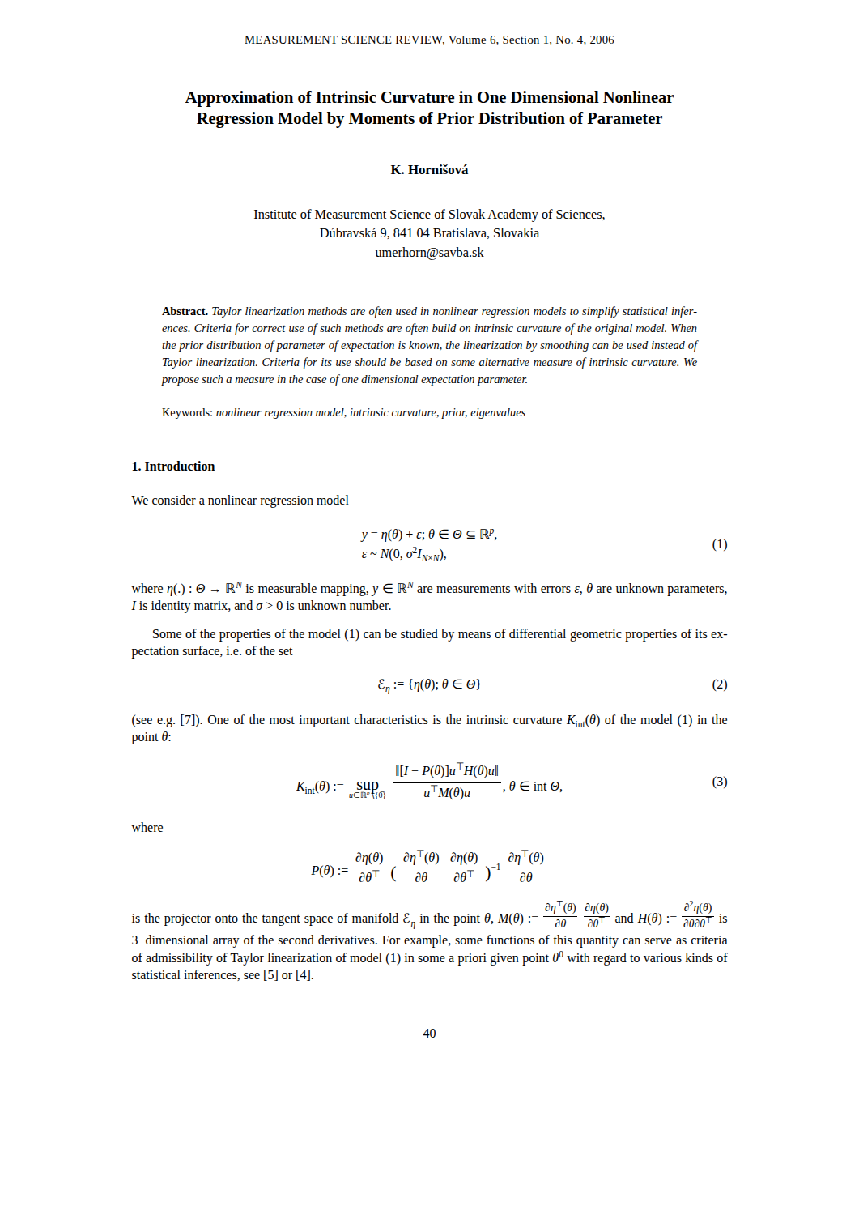MEASUREMENT SCIENCE REVIEW, Volume 6, Section 1, No. 4, 2006
Approximation of Intrinsic Curvature in One Dimensional Nonlinear
Regression Model by Moments of Prior Distribution of Parameter
K. Hornišová
Institute of Measurement Science of Slovak Academy of Sciences,
Dúbravská 9, 841 04 Bratislava, Slovakia
umerhorn@savba.sk
Abstract. Taylor linearization methods are often used in nonlinear regression models to simplify statistical inferences. Criteria for correct use of such methods are often build on intrinsic curvature of the original model. When the prior distribution of parameter of expectation is known, the linearization by smoothing can be used instead of Taylor linearization. Criteria for its use should be based on some alternative measure of intrinsic curvature. We propose such a measure in the case of one dimensional expectation parameter.
Keywords: nonlinear regression model, intrinsic curvature, prior, eigenvalues
1. Introduction
We consider a nonlinear regression model
y = η(θ) + ε; θ ∈ Θ ⊆ ℝp,
ε ~ N(0, σ2IN×N),
(1)
where η(.) : Θ → ℝN is measurable mapping, y ∈ ℝN are measurements with errors ε, θ are unknown parameters, I is identity matrix, and σ > 0 is unknown number.
Some of the properties of the model (1) can be studied by means of differential geometric properties of its expectation surface, i.e. of the set
ℰη := {η(θ); θ ∈ Θ}
(2)
(see e.g. [7]). One of the most important characteristics is the intrinsic curvature Kint(θ) of the model (1) in the point θ:
Kint(θ) := sup u∈ℝp∖{0̅} ‖[I − P(θ)]u⊤H(θ)u‖ u⊤M(θ)u , θ ∈ int Θ,
(3)
where
P(θ) := ∂η(θ) ∂θ⊤ ( ∂η⊤(θ) ∂θ ∂η(θ) ∂θ⊤ )−1 ∂η⊤(θ) ∂θ
is the projector onto the tangent space of manifold ℰη in the point θ, M(θ) := ∂η⊤(θ)∂θ ∂η(θ)∂θ⊤ and H(θ) := ∂2η(θ)∂θ∂θ⊤ is 3−dimensional array of the second derivatives. For example, some functions of this quantity can serve as criteria of admissibility of Taylor linearization of model (1) in some a priori given point θ0 with regard to various kinds of statistical inferences, see [5] or [4].
40